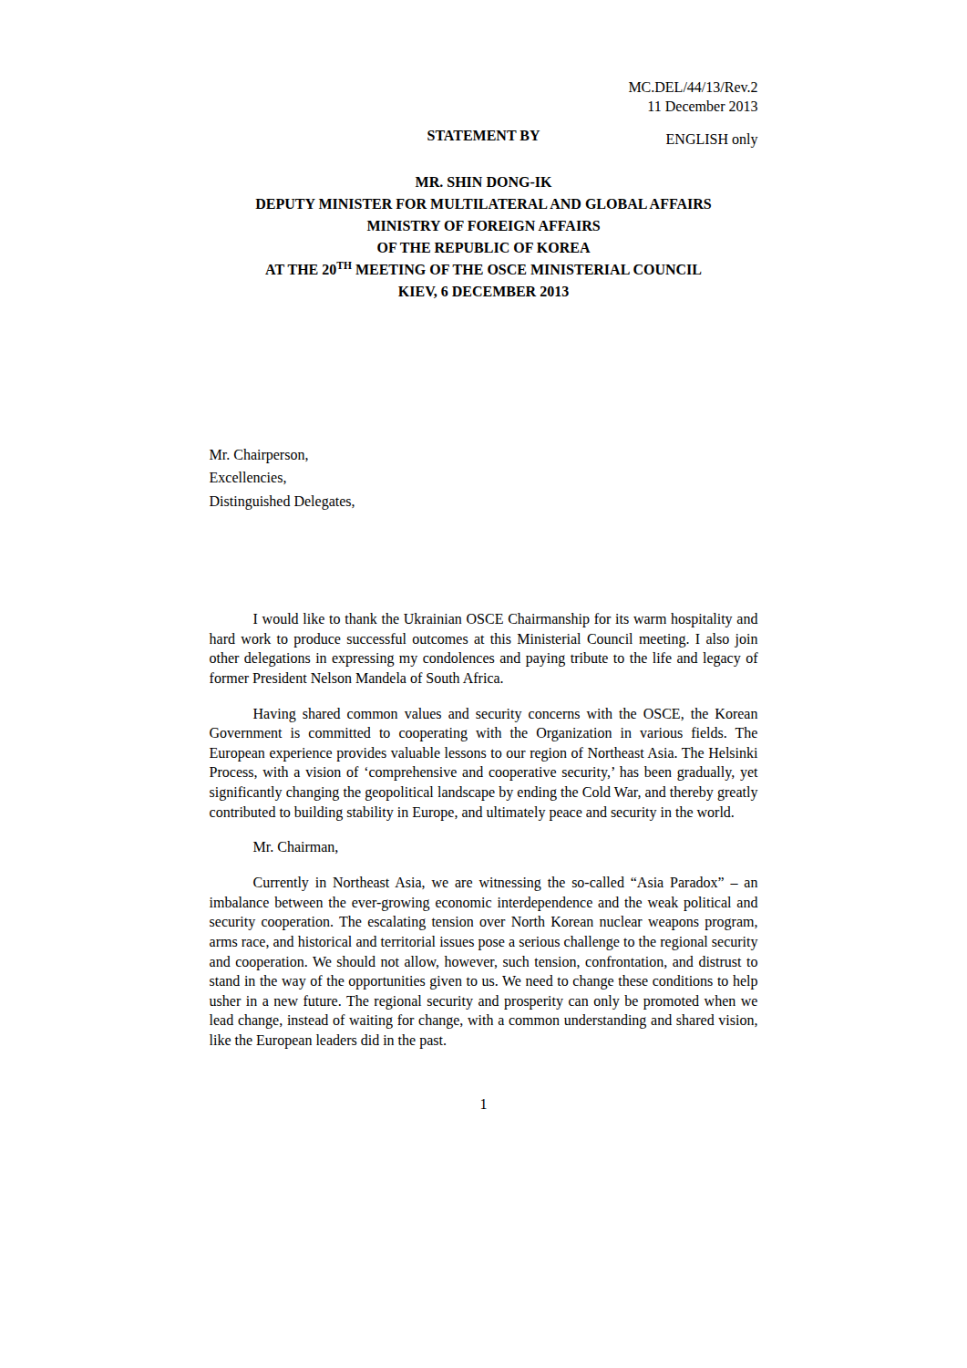MC.DEL/44/13/Rev.2
11 December 2013
ENGLISH only
STATEMENT BY MR. SHIN DONG-IK DEPUTY MINISTER FOR MULTILATERAL AND GLOBAL AFFAIRS MINISTRY OF FOREIGN AFFAIRS OF THE REPUBLIC OF KOREA AT THE 20TH MEETING OF THE OSCE MINISTERIAL COUNCIL KIEV, 6 DECEMBER 2013
Mr. Chairperson,
Excellencies,
Distinguished Delegates,
I would like to thank the Ukrainian OSCE Chairmanship for its warm hospitality and hard work to produce successful outcomes at this Ministerial Council meeting. I also join other delegations in expressing my condolences and paying tribute to the life and legacy of former President Nelson Mandela of South Africa.
Having shared common values and security concerns with the OSCE, the Korean Government is committed to cooperating with the Organization in various fields. The European experience provides valuable lessons to our region of Northeast Asia. The Helsinki Process, with a vision of ‘comprehensive and cooperative security,’ has been gradually, yet significantly changing the geopolitical landscape by ending the Cold War, and thereby greatly contributed to building stability in Europe, and ultimately peace and security in the world.
Mr. Chairman,
Currently in Northeast Asia, we are witnessing the so-called “Asia Paradox” – an imbalance between the ever-growing economic interdependence and the weak political and security cooperation. The escalating tension over North Korean nuclear weapons program, arms race, and historical and territorial issues pose a serious challenge to the regional security and cooperation. We should not allow, however, such tension, confrontation, and distrust to stand in the way of the opportunities given to us. We need to change these conditions to help usher in a new future. The regional security and prosperity can only be promoted when we lead change, instead of waiting for change, with a common understanding and shared vision, like the European leaders did in the past.
1